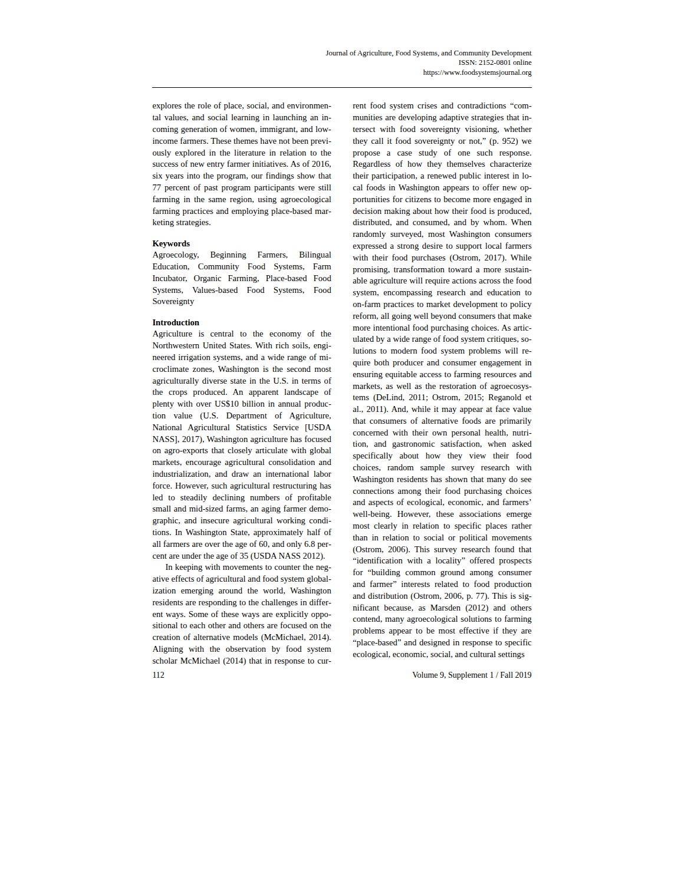Journal of Agriculture, Food Systems, and Community Development
ISSN: 2152-0801 online
https://www.foodsystemsjournal.org
explores the role of place, social, and environmental values, and social learning in launching an incoming generation of women, immigrant, and low-income farmers. These themes have not been previously explored in the literature in relation to the success of new entry farmer initiatives. As of 2016, six years into the program, our findings show that 77 percent of past program participants were still farming in the same region, using agroecological farming practices and employing place-based marketing strategies.
Keywords
Agroecology, Beginning Farmers, Bilingual Education, Community Food Systems, Farm Incubator, Organic Farming, Place-based Food Systems, Values-based Food Systems, Food Sovereignty
Introduction
Agriculture is central to the economy of the Northwestern United States. With rich soils, engineered irrigation systems, and a wide range of microclimate zones, Washington is the second most agriculturally diverse state in the U.S. in terms of the crops produced. An apparent landscape of plenty with over US$10 billion in annual production value (U.S. Department of Agriculture, National Agricultural Statistics Service [USDA NASS], 2017), Washington agriculture has focused on agro-exports that closely articulate with global markets, encourage agricultural consolidation and industrialization, and draw an international labor force. However, such agricultural restructuring has led to steadily declining numbers of profitable small and mid-sized farms, an aging farmer demographic, and insecure agricultural working conditions. In Washington State, approximately half of all farmers are over the age of 60, and only 6.8 percent are under the age of 35 (USDA NASS 2012).
In keeping with movements to counter the negative effects of agricultural and food system globalization emerging around the world, Washington residents are responding to the challenges in different ways. Some of these ways are explicitly oppositional to each other and others are focused on the creation of alternative models (McMichael, 2014). Aligning with the observation by food system scholar McMichael (2014) that in response to current food system crises and contradictions “communities are developing adaptive strategies that intersect with food sovereignty visioning, whether they call it food sovereignty or not,” (p. 952) we propose a case study of one such response. Regardless of how they themselves characterize their participation, a renewed public interest in local foods in Washington appears to offer new opportunities for citizens to become more engaged in decision making about how their food is produced, distributed, and consumed, and by whom. When randomly surveyed, most Washington consumers expressed a strong desire to support local farmers with their food purchases (Ostrom, 2017). While promising, transformation toward a more sustainable agriculture will require actions across the food system, encompassing research and education to on-farm practices to market development to policy reform, all going well beyond consumers that make more intentional food purchasing choices. As articulated by a wide range of food system critiques, solutions to modern food system problems will require both producer and consumer engagement in ensuring equitable access to farming resources and markets, as well as the restoration of agroecosystems (DeLind, 2011; Ostrom, 2015; Reganold et al., 2011). And, while it may appear at face value that consumers of alternative foods are primarily concerned with their own personal health, nutrition, and gastronomic satisfaction, when asked specifically about how they view their food choices, random sample survey research with Washington residents has shown that many do see connections among their food purchasing choices and aspects of ecological, economic, and farmers’ well-being. However, these associations emerge most clearly in relation to specific places rather than in relation to social or political movements (Ostrom, 2006). This survey research found that “identification with a locality” offered prospects for “building common ground among consumer and farmer” interests related to food production and distribution (Ostrom, 2006, p. 77). This is significant because, as Marsden (2012) and others contend, many agroecological solutions to farming problems appear to be most effective if they are “place-based” and designed in response to specific ecological, economic, social, and cultural settings
112
Volume 9, Supplement 1 / Fall 2019